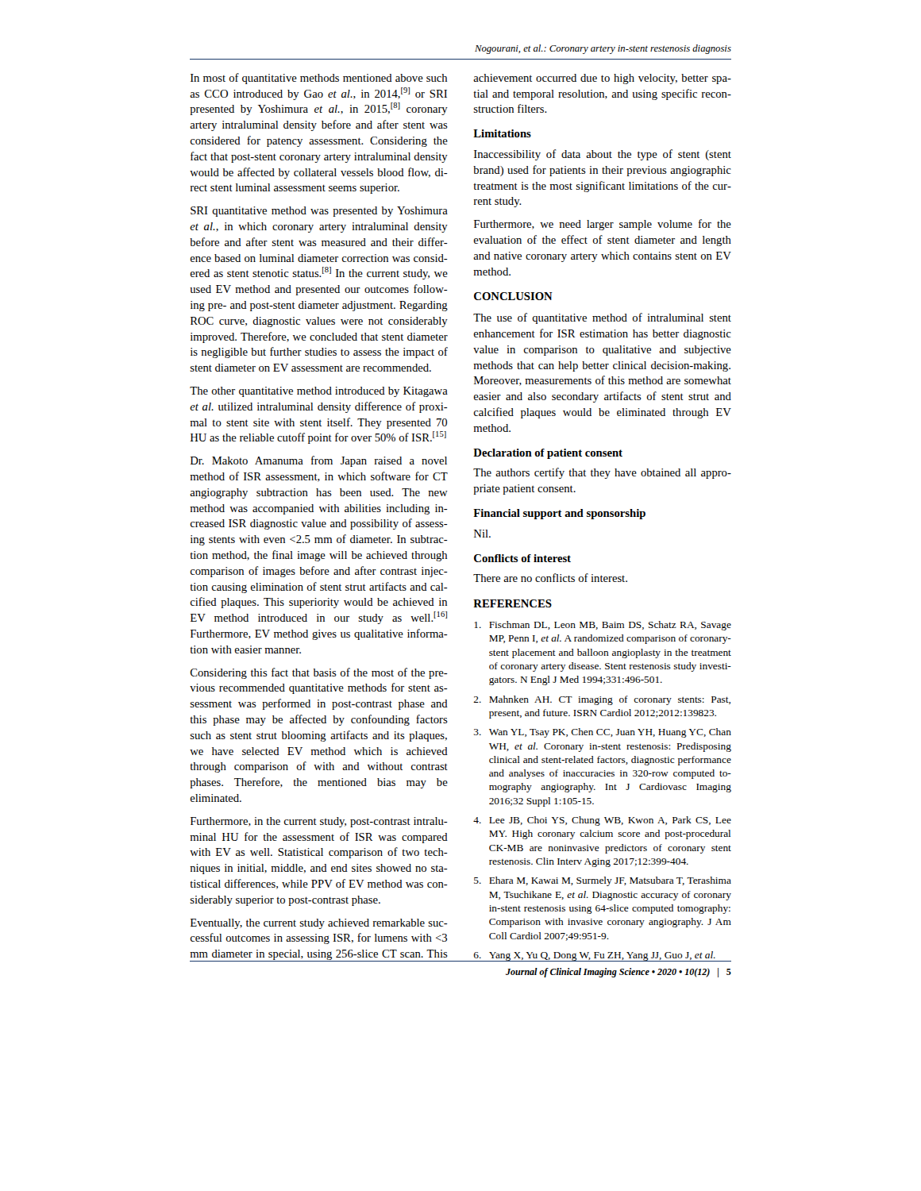Nogourani, et al.: Coronary artery in-stent restenosis diagnosis
In most of quantitative methods mentioned above such as CCO introduced by Gao et al., in 2014,[9] or SRI presented by Yoshimura et al., in 2015,[8] coronary artery intraluminal density before and after stent was considered for patency assessment. Considering the fact that post-stent coronary artery intraluminal density would be affected by collateral vessels blood flow, direct stent luminal assessment seems superior.
SRI quantitative method was presented by Yoshimura et al., in which coronary artery intraluminal density before and after stent was measured and their difference based on luminal diameter correction was considered as stent stenotic status.[8] In the current study, we used EV method and presented our outcomes following pre- and post-stent diameter adjustment. Regarding ROC curve, diagnostic values were not considerably improved. Therefore, we concluded that stent diameter is negligible but further studies to assess the impact of stent diameter on EV assessment are recommended.
The other quantitative method introduced by Kitagawa et al. utilized intraluminal density difference of proximal to stent site with stent itself. They presented 70 HU as the reliable cutoff point for over 50% of ISR.[15]
Dr. Makoto Amanuma from Japan raised a novel method of ISR assessment, in which software for CT angiography subtraction has been used. The new method was accompanied with abilities including increased ISR diagnostic value and possibility of assessing stents with even <2.5 mm of diameter. In subtraction method, the final image will be achieved through comparison of images before and after contrast injection causing elimination of stent strut artifacts and calcified plaques. This superiority would be achieved in EV method introduced in our study as well.[16] Furthermore, EV method gives us qualitative information with easier manner.
Considering this fact that basis of the most of the previous recommended quantitative methods for stent assessment was performed in post-contrast phase and this phase may be affected by confounding factors such as stent strut blooming artifacts and its plaques, we have selected EV method which is achieved through comparison of with and without contrast phases. Therefore, the mentioned bias may be eliminated.
Furthermore, in the current study, post-contrast intraluminal HU for the assessment of ISR was compared with EV as well. Statistical comparison of two techniques in initial, middle, and end sites showed no statistical differences, while PPV of EV method was considerably superior to post-contrast phase.
Eventually, the current study achieved remarkable successful outcomes in assessing ISR, for lumens with <3 mm diameter in special, using 256-slice CT scan. This achievement occurred due to high velocity, better spatial and temporal resolution, and using specific reconstruction filters.
Limitations
Inaccessibility of data about the type of stent (stent brand) used for patients in their previous angiographic treatment is the most significant limitations of the current study.
Furthermore, we need larger sample volume for the evaluation of the effect of stent diameter and length and native coronary artery which contains stent on EV method.
Conclusion
The use of quantitative method of intraluminal stent enhancement for ISR estimation has better diagnostic value in comparison to qualitative and subjective methods that can help better clinical decision-making. Moreover, measurements of this method are somewhat easier and also secondary artifacts of stent strut and calcified plaques would be eliminated through EV method.
Declaration of patient consent
The authors certify that they have obtained all appropriate patient consent.
Financial support and sponsorship
Nil.
Conflicts of interest
There are no conflicts of interest.
References
Fischman DL, Leon MB, Baim DS, Schatz RA, Savage MP, Penn I, et al. A randomized comparison of coronary-stent placement and balloon angioplasty in the treatment of coronary artery disease. Stent restenosis study investigators. N Engl J Med 1994;331:496-501.
Mahnken AH. CT imaging of coronary stents: Past, present, and future. ISRN Cardiol 2012;2012:139823.
Wan YL, Tsay PK, Chen CC, Juan YH, Huang YC, Chan WH, et al. Coronary in-stent restenosis: Predisposing clinical and stent-related factors, diagnostic performance and analyses of inaccuracies in 320-row computed tomography angiography. Int J Cardiovasc Imaging 2016;32 Suppl 1:105-15.
Lee JB, Choi YS, Chung WB, Kwon A, Park CS, Lee MY. High coronary calcium score and post-procedural CK-MB are noninvasive predictors of coronary stent restenosis. Clin Interv Aging 2017;12:399-404.
Ehara M, Kawai M, Surmely JF, Matsubara T, Terashima M, Tsuchikane E, et al. Diagnostic accuracy of coronary in-stent restenosis using 64-slice computed tomography: Comparison with invasive coronary angiography. J Am Coll Cardiol 2007;49:951-9.
Yang X, Yu Q, Dong W, Fu ZH, Yang JJ, Guo J, et al.
Journal of Clinical Imaging Science • 2020 • 10(12) | 5